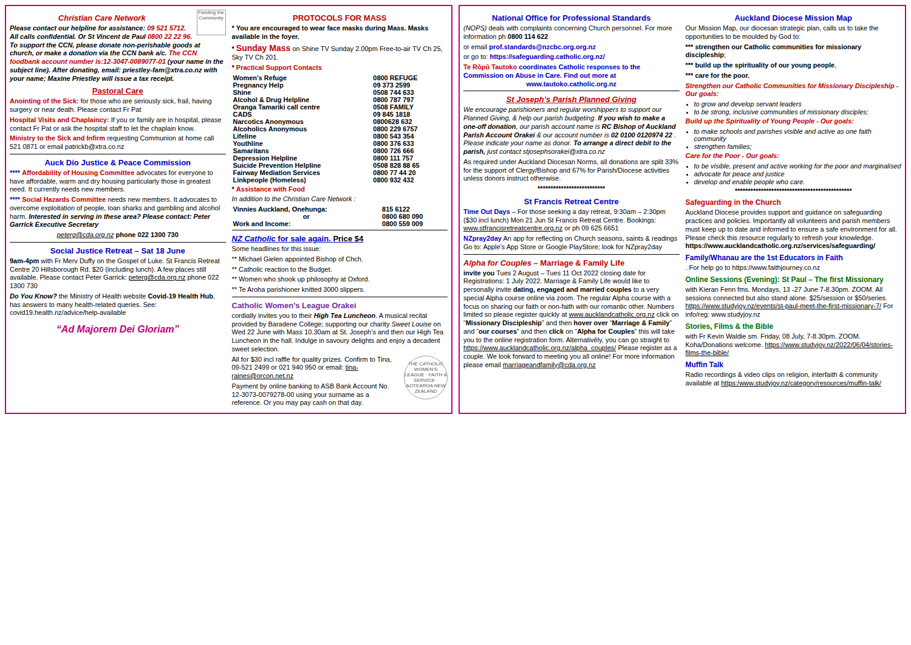Feeding the Community
Christian Care Network
Please contact our helpline for assistance: 09 521 5712. All calls confidential. Or St Vincent de Paul 0800 22 22 96. To support the CCN, please donate non-perishable goods at church, or make a donation via the CCN bank a/c. The CCN foodbank account number is:12-3047-0089077-01 (your name in the subject line). After donating, email: priestley-fam@xtra.co.nz with your name; Maxine Priestley will issue a tax receipt.
Pastoral Care
Anointing of the Sick: for those who are seriously sick, frail, having surgery or near death. Please contact Fr Pat
Hospital Visits and Chaplaincy: If you or family are in hospital, please contact Fr Pat or ask the hospital staff to let the chaplain know.
Ministry to the Sick and Infirm requesting Communion at home call 521 0871 or email patrickb@xtra.co.nz
Auck Dio Justice & Peace Commission
**** Affordability of Housing Committee advocates for everyone to have affordable, warm and dry housing particularly those in greatest need. It currently needs new members.
**** Social Hazards Committee needs new members. It advocates to overcome exploitation of people, loan sharks and gambling and alcohol harm. Interested in serving in these area? Please contact: Peter Garrick Executive Secretary
peterg@cda.org.nz phone 022 1300 730
Social Justice Retreat – Sat 18 June
9am-4pm with Fr Merv Duffy on the Gospel of Luke. St Francis Retreat Centre 20 Hillsborough Rd. $20 (including lunch). A few places still available. Please contact Peter Garrick: peterg@cda.org.nz phone 022 1300 730
Do You Know? the Ministry of Health website Covid-19 Health Hub, has answers to many health-related queries. See: covid19.health.nz/advice/help-available
“Ad Majorem Dei Gloriam”
PROTOCOLS FOR MASS
* You are encouraged to wear face masks during Mass. Masks available in the foyer.
* Sunday Mass on Shine TV Sunday 2.00pm Free-to-air TV Ch 25, Sky TV Ch 201.
* Practical Support Contacts
| Women’s Refuge | 0800 REFUGE |
| Pregnancy Help | 09 373 2599 |
| Shine | 0508 744 633 |
| Alcohol & Drug Helpline | 0800 787 797 |
| Oranga Tamariki call centre | 0508 FAMILY |
| CADS | 09 845 1818 |
| Narcotics Anonymous | 0800628 632 |
| Alcoholics Anonymous | 0800 229 6757 |
| Lifeline | 0800 543 354 |
| Youthline | 0800 376 633 |
| Samaritans | 0800 726 666 |
| Depression Helpline | 0800 111 757 |
| Suicide Prevention Helpline | 0508 828 88 65 |
| Fairway Mediation Services | 0800 77 44 20 |
| Linkpeople (Homeless) | 0800 932 432 |
* Assistance with Food
In addition to the Christian Care Network :
| Vinnies Auckland, Onehunga: | 815 6122 |
| or | 0800 680 090 |
| Work and Income: | 0800 559 009 |
NZ Catholic for sale again. Price $4
Some headlines for this issue:
** Michael Gielen appointed Bishop of Chch.
** Catholic reaction to the Budget.
** Women who shook up philosophy at Oxford.
** Te Aroha parishioner knitted 3000 slippers.
Catholic Women’s League Orakei
cordially invites you to their High Tea Luncheon. A musical recital provided by Baradene College; supporting our charity Sweet Louise on Wed 22 June with Mass 10.30am at St. Joseph’s and then our High Tea Luncheon in the hall. Indulge in savoury delights and enjoy a decadent sweet selection.
THE CATHOLIC WOMEN’S LEAGUE · FAITH & SERVICE · AOTEAROA NEW ZEALAND
All for $30 incl raffle for quality prizes. Confirm to Tina, 09-521 2499 or 021 940 950 or email: tina-raines@orcon.net.nz
Payment by online banking to ASB Bank Account No. 12-3073-0079278-00 using your surname as a reference. Or you may pay cash on that day.
National Office for Professional Standards
(NOPS) deals with complaints concerning Church personnel. For more information ph 0800 114 622
or email prof.standards@nzcbc.org.org.nz
or go to: https://safeguarding.catholic.org.nz/
Te Rōpū Tautoko coordinates Catholic responses to the Commission on Abuse in Care. Find out more at www.tautoko.catholic.org.nz
St Joseph’s Parish Planned Giving
We encourage parishioners and regular worshippers to support our Planned Giving, & help our parish budgeting. If you wish to make a one-off donation, our parish account name is RC Bishop of Auckland Parish Account Orakei & our account number is 02 0100 0120974 22 . Please indicate your name as donor. To arrange a direct debit to the parish, just contact stjosephsorakei@xtra.co.nz
As required under Auckland Diocesan Norms, all donations are split 33% for the support of Clergy/Bishop and 67% for Parish/Diocese activities unless donors instruct otherwise.
**************************
St Francis Retreat Centre
Time Out Days – For those seeking a day retreat, 9:30am – 2:30pm ($30 incl lunch) Mon 21 Jun St Francis Retreat Centre. Bookings: www.stfrancisretreatcentre.org.nz or ph 09 625 6651
NZpray2day An app for reflecting on Church seasons, saints & readings Go to: Apple’s App Store or Google PlayStore; look for NZpray2day
Alpha for Couples – Marriage & Family Life
invite you Tues 2 August – Tues 11 Oct 2022 closing date for Registrations: 1 July 2022. Marriage & Family Life would like to personally invite dating, engaged and married couples to a very special Alpha course online via zoom. The regular Alpha course with a focus on sharing our faith or non-faith with our romantic other. Numbers limited so please register quickly at www.aucklandcatholic.org.nz click on “Missionary Discipleship” and then hover over “Marriage & Family” and “our courses” and then click on “Alpha for Couples” this will take you to the online registration form. Alternativēly, you can go straight to https://www.aucklandcatholic.org.nz/alpha_couples/ Please register as a couple. We look forward to meeting you all online! For more information please email marriageandfamily@cda.org.nz
Auckland Diocese Mission Map
Our Mission Map, our diocesan strategic plan, calls us to take the opportunities to be moulded by God to:
*** strengthen our Catholic communities for missionary discipleship;
*** build up the spirituality of our young people,
*** care for the poor.
Strengthen our Catholic Communities for Missionary Discipleship - Our goals:
to grow and develop servant leaders
to be strong, inclusive communities of missionary disciples;
Build up the Spirituality of Young People - Our goals:
to make schools and parishes visible and active as one faith community
strengthen families;
Care for the Poor - Our goals:
to be visible, present and active working for the poor and marginalised
advocate for peace and justice
develop and enable people who care.
*********************************************
Safeguarding in the Church
Auckland Diocese provides support and guidance on safeguarding practices and policies. Importantly all volunteers and parish members must keep up to date and informed to ensure a safe environment for all. Please check this resource regularly to refresh your knowledge. https://www.aucklandcatholic.org.nz/services/safeguarding/
Family/Whanau are the 1st Educators in Faith
. For help go to https://www.faithjourney.co.nz
Online Sessions (Evening): St Paul – The first Missionary
with Kieran Fenn fms. Mondays, 13 -27 June 7-8.30pm. ZOOM. All sessions connected but also stand alone. $25/session or $50/series. https://www.studyjoy.nz/events/st-paul-meet-the-first-missionary-7/ For info/reg: www.studyjoy.nz
Stories, Films & the Bible
with Fr Kevin Waldie sm. Friday, 08 July, 7-8.30pm. ZOOM. Koha/Donations welcome. https://www.studyjoy.nz/2022/06/04/stories-films-the-bible/
Muffin Talk
Radio recordings & video clips on religion, interfaith & community available at https:/www.studyjoy.nz/category/resources/muffin-talk/